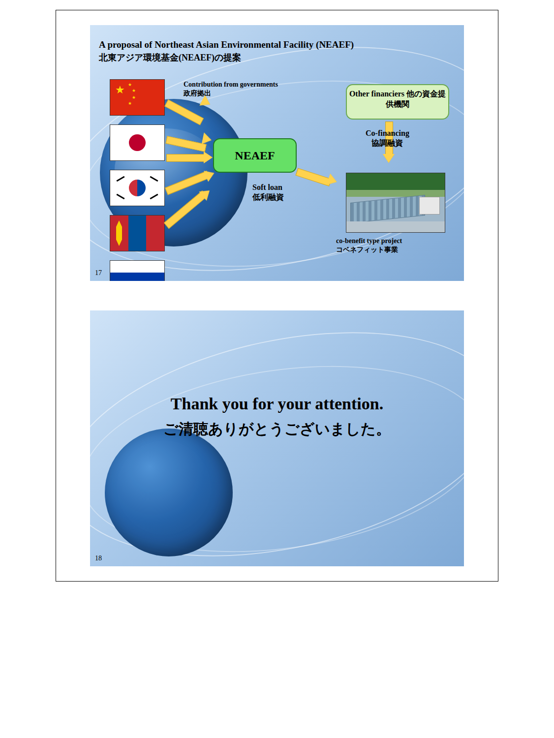A proposal of Northeast Asian Environmental Facility (NEAEF) 北東アジア環境基金(NEAEF)の提案
★ ★ ★ ★ ★
Contribution from governments 政府拠出
NEAEF
Other financiers 他の資金提供機関
Co-financing 協調融資
Soft loan 低利融資
co-benefit type project コベネフィット事業
17
Thank you for your attention. ご清聴ありがとうございました。
18